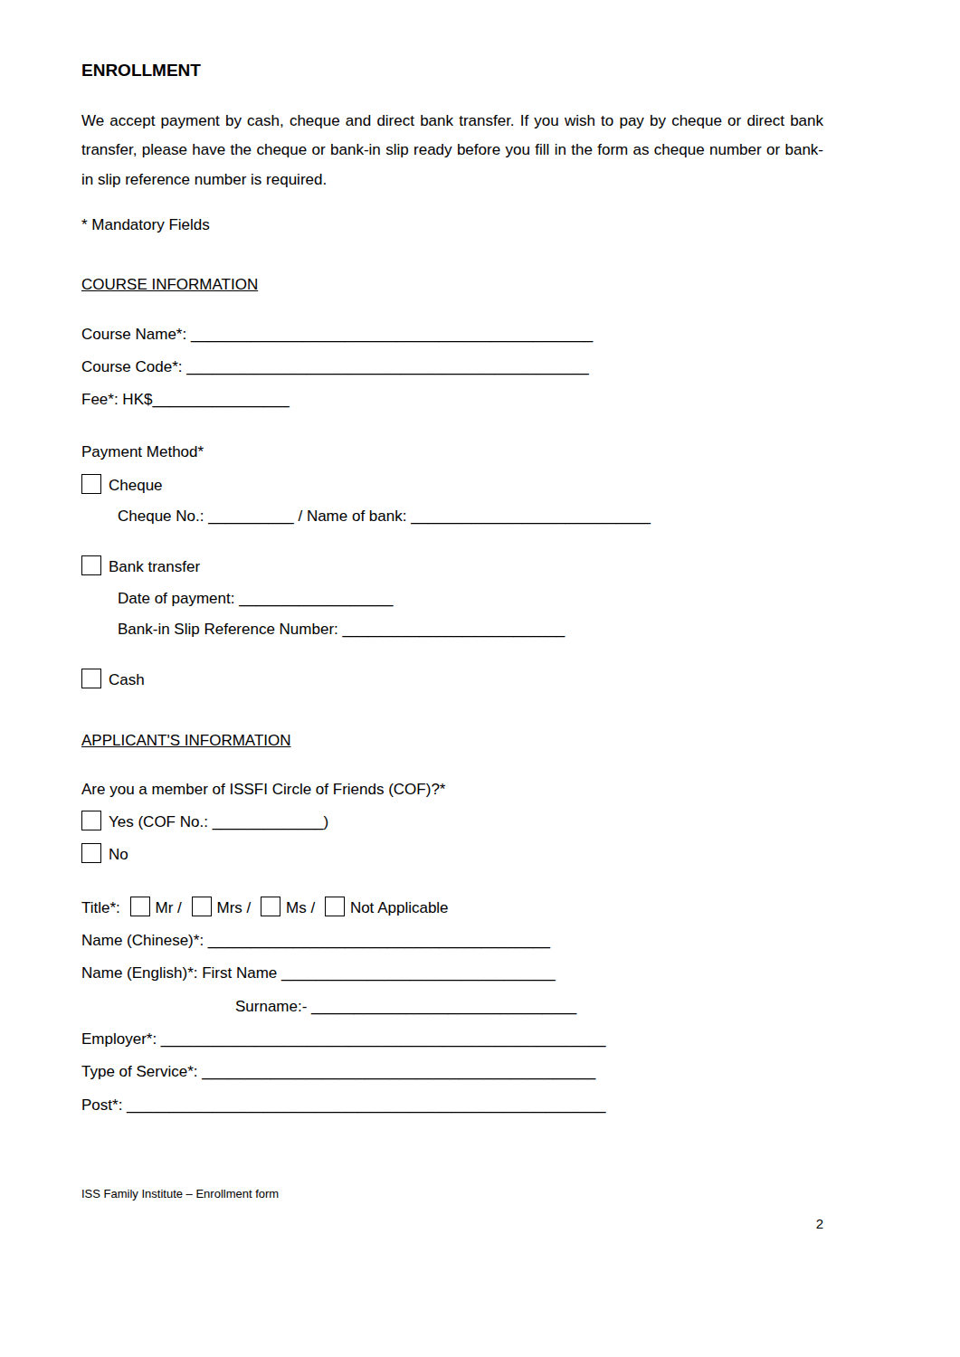ENROLLMENT
We accept payment by cash, cheque and direct bank transfer. If you wish to pay by cheque or direct bank transfer, please have the cheque or bank-in slip ready before you fill in the form as cheque number or bank-in slip reference number is required.
* Mandatory Fields
COURSE INFORMATION
Course Name*: _______________________________________________
Course Code*: _______________________________________________
Fee*: HK$________________
Payment Method*
Cheque
Cheque No.: __________ / Name of bank: ____________________________
Bank transfer
Date of payment: __________________
Bank-in Slip Reference Number: __________________________
Cash
APPLICANT'S INFORMATION
Are you a member of ISSFI Circle of Friends (COF)?*
Yes (COF No.: _____________)
No
Title*: Mr / Mrs / Ms / Not Applicable
Name (Chinese)*: ________________________________________
Name (English)*: First Name ________________________________
Surname:- _______________________________
Employer*: ____________________________________________________
Type of Service*: ______________________________________________
Post*: ________________________________________________________
ISS Family Institute – Enrollment form
2